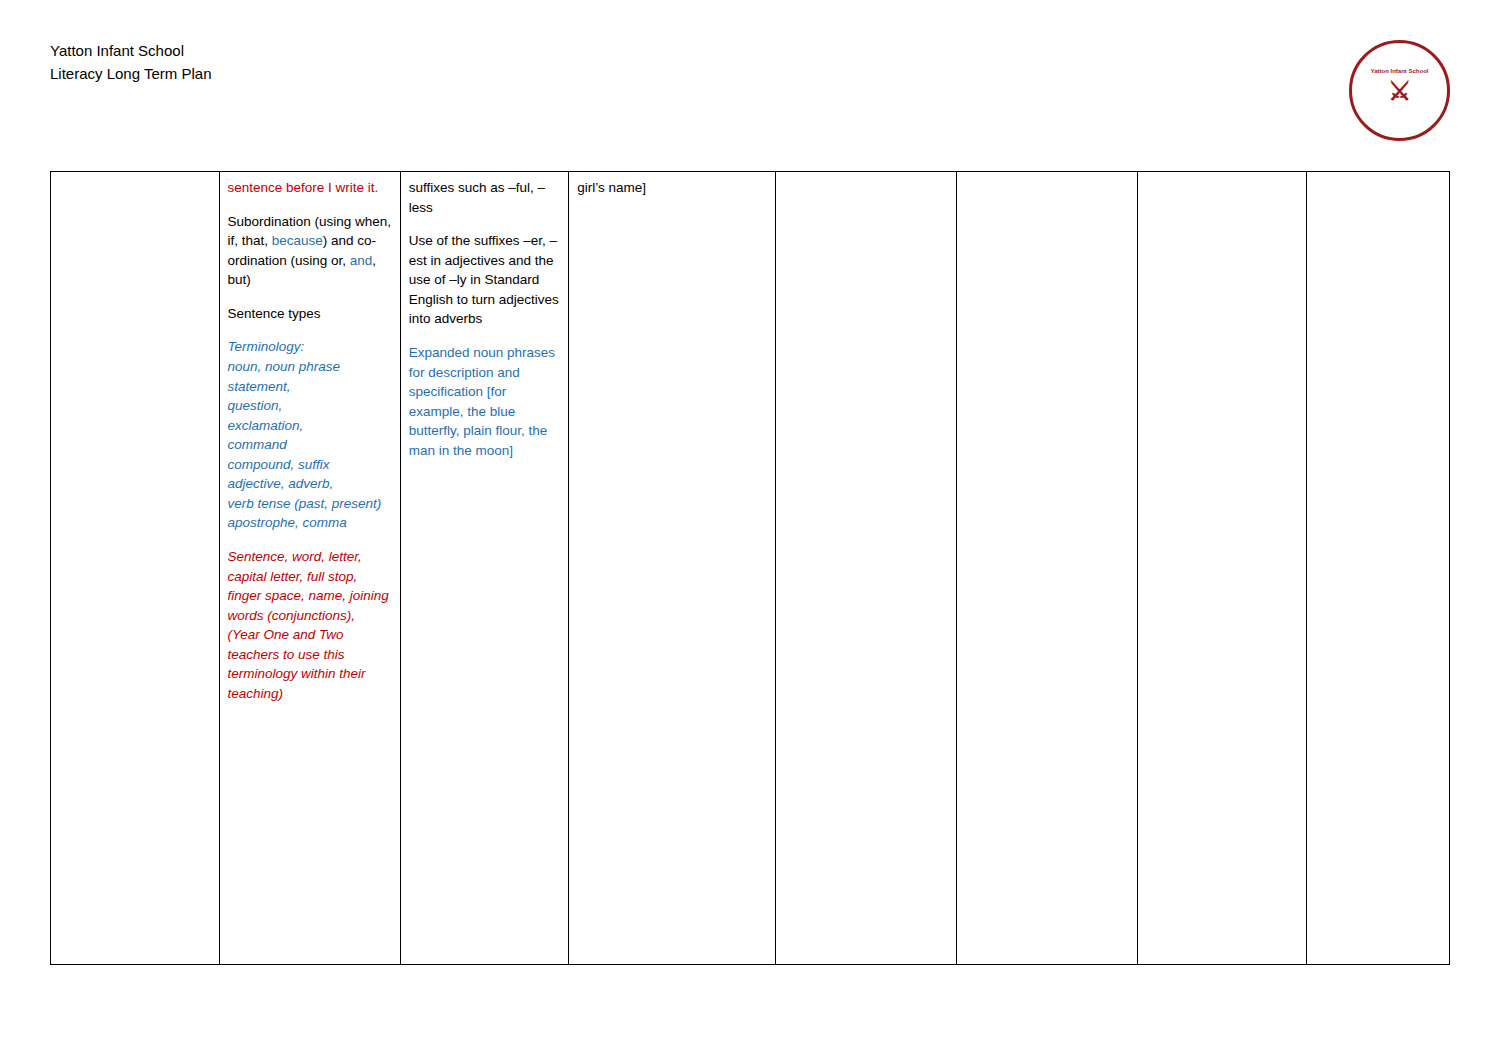Yatton Infant School
Literacy Long Term Plan
Yatton Infant School
⚔
| | sentence before I write it. Subordination (using when, if, that, because ) and co-ordination (using or, and , but) Sentence types Terminology: noun, noun phrase statement, question, exclamation, command compound, suffix adjective, adverb, verb tense (past, present) apostrophe, comma Sentence, word, letter, capital letter, full stop, finger space, name, joining words (conjunctions), (Year One and Two teachers to use this terminology within their teaching) | suffixes such as –ful, –less Use of the suffixes –er, –est in adjectives and the use of –ly in Standard English to turn adjectives into adverbs Expanded noun phrases for description and specification [for example, the blue butterfly, plain flour, the man in the moon] | girl’s name] | | | | |